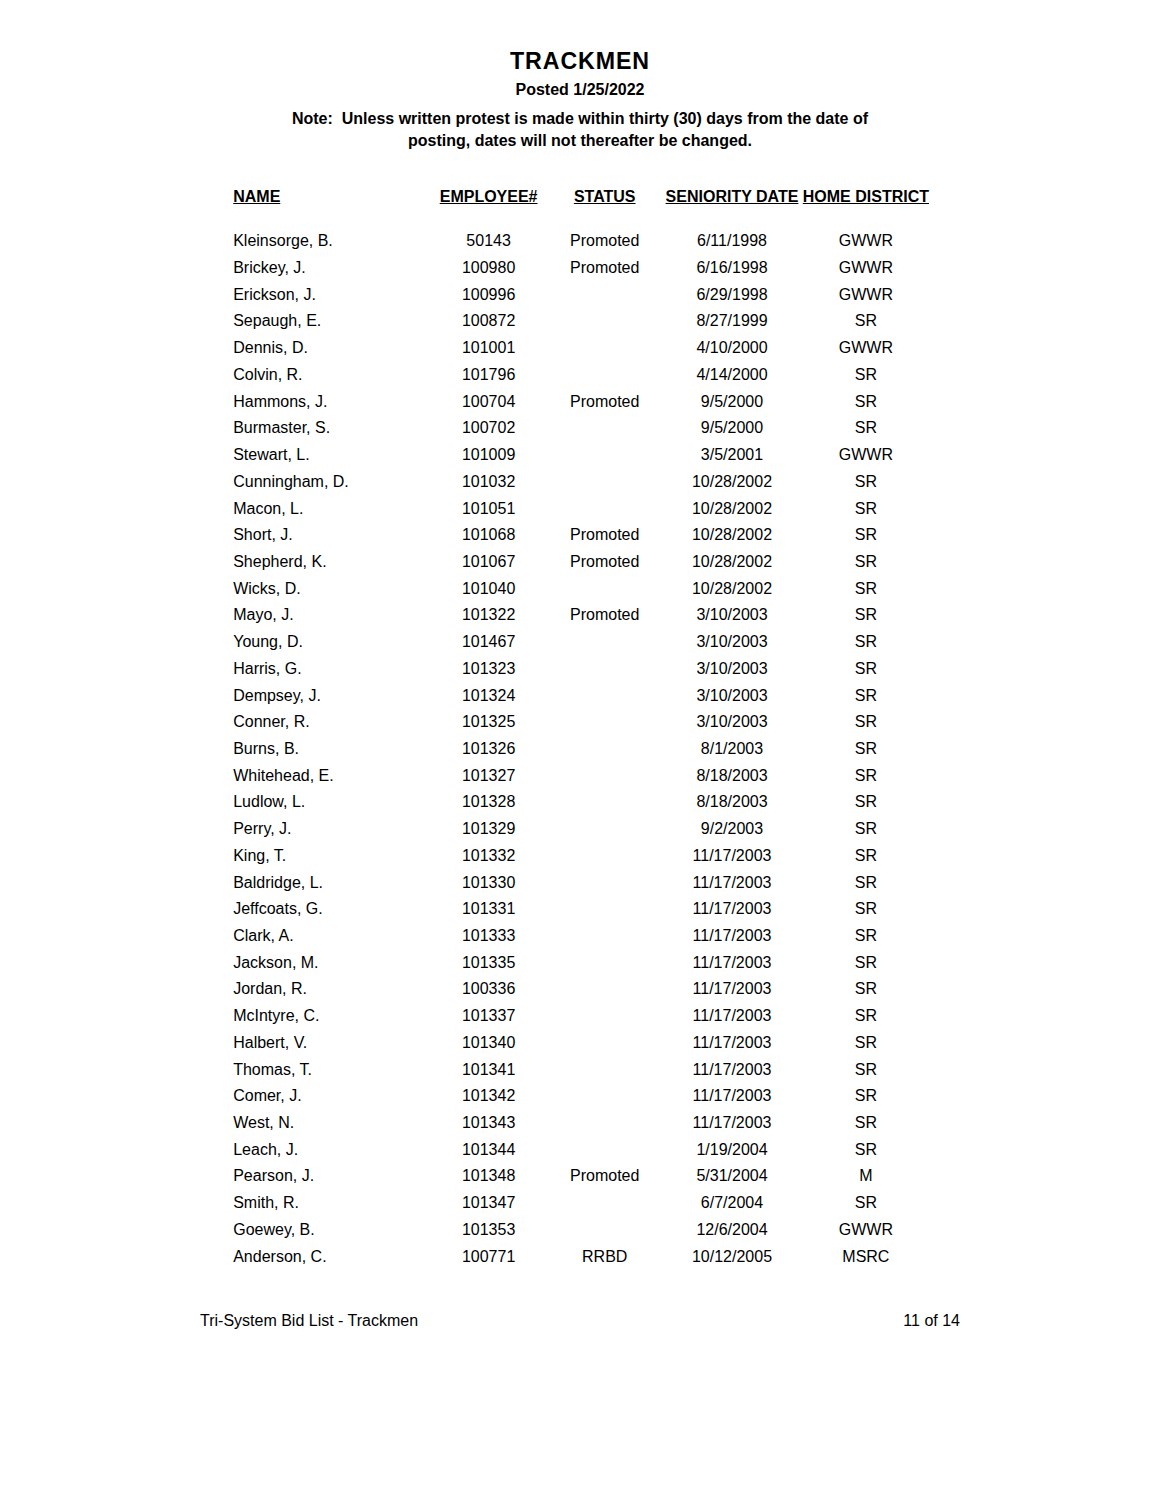TRACKMEN
Posted 1/25/2022
Note: Unless written protest is made within thirty (30) days from the date of posting, dates will not thereafter be changed.
| NAME | EMPLOYEE# | STATUS | SENIORITY DATE | HOME DISTRICT |
| --- | --- | --- | --- | --- |
| Kleinsorge, B. | 50143 | Promoted | 6/11/1998 | GWWR |
| Brickey, J. | 100980 | Promoted | 6/16/1998 | GWWR |
| Erickson, J. | 100996 | | 6/29/1998 | GWWR |
| Sepaugh, E. | 100872 | | 8/27/1999 | SR |
| Dennis, D. | 101001 | | 4/10/2000 | GWWR |
| Colvin, R. | 101796 | | 4/14/2000 | SR |
| Hammons, J. | 100704 | Promoted | 9/5/2000 | SR |
| Burmaster, S. | 100702 | | 9/5/2000 | SR |
| Stewart, L. | 101009 | | 3/5/2001 | GWWR |
| Cunningham, D. | 101032 | | 10/28/2002 | SR |
| Macon, L. | 101051 | | 10/28/2002 | SR |
| Short, J. | 101068 | Promoted | 10/28/2002 | SR |
| Shepherd, K. | 101067 | Promoted | 10/28/2002 | SR |
| Wicks, D. | 101040 | | 10/28/2002 | SR |
| Mayo, J. | 101322 | Promoted | 3/10/2003 | SR |
| Young, D. | 101467 | | 3/10/2003 | SR |
| Harris, G. | 101323 | | 3/10/2003 | SR |
| Dempsey, J. | 101324 | | 3/10/2003 | SR |
| Conner, R. | 101325 | | 3/10/2003 | SR |
| Burns, B. | 101326 | | 8/1/2003 | SR |
| Whitehead, E. | 101327 | | 8/18/2003 | SR |
| Ludlow, L. | 101328 | | 8/18/2003 | SR |
| Perry, J. | 101329 | | 9/2/2003 | SR |
| King, T. | 101332 | | 11/17/2003 | SR |
| Baldridge, L. | 101330 | | 11/17/2003 | SR |
| Jeffcoats, G. | 101331 | | 11/17/2003 | SR |
| Clark, A. | 101333 | | 11/17/2003 | SR |
| Jackson, M. | 101335 | | 11/17/2003 | SR |
| Jordan, R. | 100336 | | 11/17/2003 | SR |
| McIntyre, C. | 101337 | | 11/17/2003 | SR |
| Halbert, V. | 101340 | | 11/17/2003 | SR |
| Thomas, T. | 101341 | | 11/17/2003 | SR |
| Comer, J. | 101342 | | 11/17/2003 | SR |
| West, N. | 101343 | | 11/17/2003 | SR |
| Leach, J. | 101344 | | 1/19/2004 | SR |
| Pearson, J. | 101348 | Promoted | 5/31/2004 | M |
| Smith, R. | 101347 | | 6/7/2004 | SR |
| Goewey, B. | 101353 | | 12/6/2004 | GWWR |
| Anderson, C. | 100771 | RRBD | 10/12/2005 | MSRC |
Tri-System Bid List - Trackmen
11 of 14